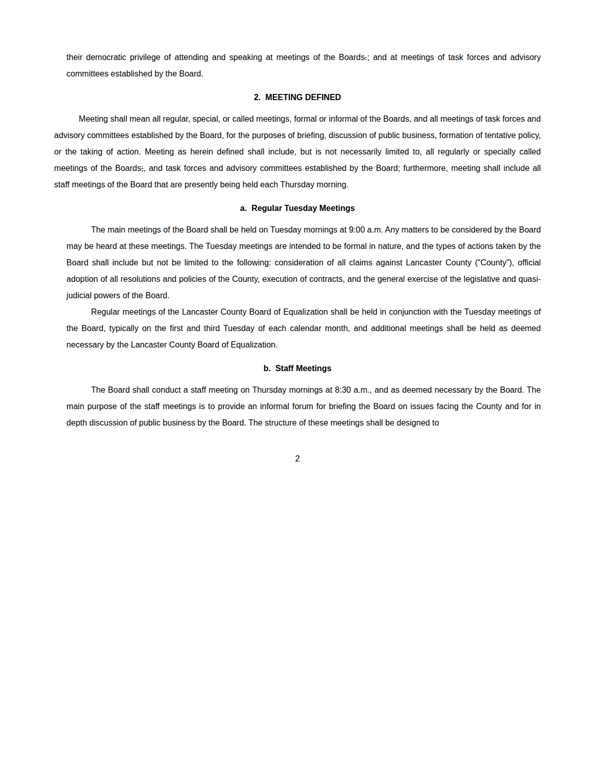their democratic privilege of attending and speaking at meetings of the Boards.; and at meetings of task forces and advisory committees established by the Board.
2. MEETING DEFINED
Meeting shall mean all regular, special, or called meetings, formal or informal of the Boards, and all meetings of task forces and advisory committees established by the Board, for the purposes of briefing, discussion of public business, formation of tentative policy, or the taking of action. Meeting as herein defined shall include, but is not necessarily limited to, all regularly or specially called meetings of the Boards;, and task forces and advisory committees established by the Board; furthermore, meeting shall include all staff meetings of the Board that are presently being held each Thursday morning.
a. Regular Tuesday Meetings
The main meetings of the Board shall be held on Tuesday mornings at 9:00 a.m. Any matters to be considered by the Board may be heard at these meetings. The Tuesday meetings are intended to be formal in nature, and the types of actions taken by the Board shall include but not be limited to the following: consideration of all claims against Lancaster County (“County”), official adoption of all resolutions and policies of the County, execution of contracts, and the general exercise of the legislative and quasi-judicial powers of the Board.
Regular meetings of the Lancaster County Board of Equalization shall be held in conjunction with the Tuesday meetings of the Board, typically on the first and third Tuesday of each calendar month, and additional meetings shall be held as deemed necessary by the Lancaster County Board of Equalization.
b. Staff Meetings
The Board shall conduct a staff meeting on Thursday mornings at 8:30 a.m., and as deemed necessary by the Board. The main purpose of the staff meetings is to provide an informal forum for briefing the Board on issues facing the County and for in depth discussion of public business by the Board. The structure of these meetings shall be designed to
2